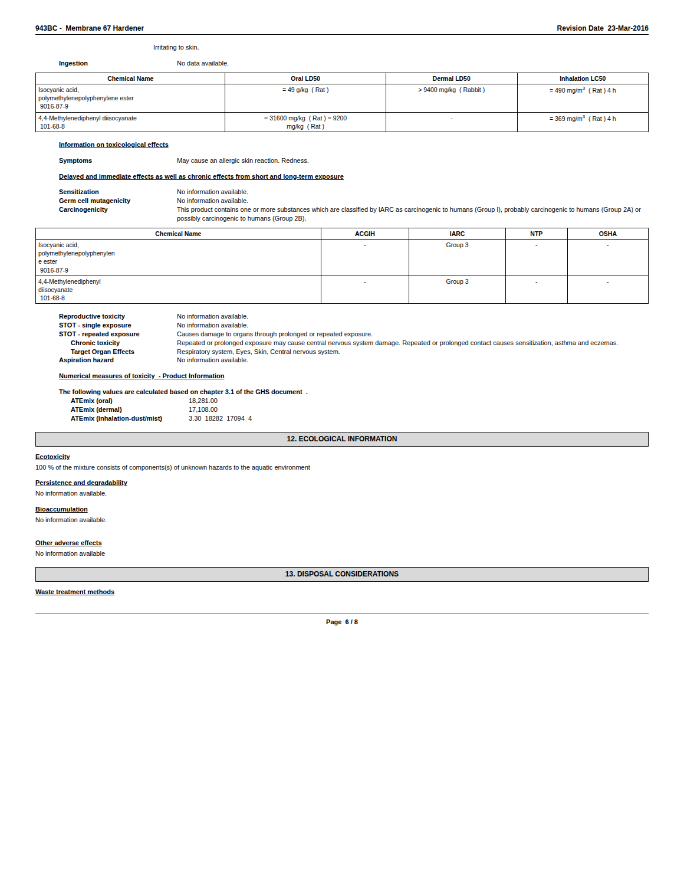943BC - Membrane 67 Hardener Revision Date 23-Mar-2016
Irritating to skin.
Ingestion
No data available.
| Chemical Name | Oral LD50 | Dermal LD50 | Inhalation LC50 |
| --- | --- | --- | --- |
| Isocyanic acid, polymethylenepolyphenylene ester 9016-87-9 | = 49 g/kg ( Rat ) | > 9400 mg/kg ( Rabbit ) | = 490 mg/m 3 ( Rat ) 4 h |
| 4,4-Methylenediphenyl diisocyanate 101-68-8 | = 31600 mg/kg ( Rat ) = 9200 mg/kg ( Rat ) | - | = 369 mg/m 3 ( Rat ) 4 h |
Information on toxicological effects
Symptoms
May cause an allergic skin reaction. Redness.
Delayed and immediate effects as well as chronic effects from short and long-term exposure
Sensitization
No information available.
Germ cell mutagenicity
No information available.
Carcinogenicity
This product contains one or more substances which are classified by IARC as carcinogenic to humans (Group I), probably carcinogenic to humans (Group 2A) or possibly carcinogenic to humans (Group 2B).
| Chemical Name | ACGIH | IARC | NTP | OSHA |
| --- | --- | --- | --- | --- |
| Isocyanic acid, polymethylenepolyphenylen e ester 9016-87-9 | - | Group 3 | - | - |
| 4,4-Methylenediphenyl diisocyanate 101-68-8 | - | Group 3 | - | - |
Reproductive toxicity
No information available.
STOT - single exposure
No information available.
STOT - repeated exposure
Causes damage to organs through prolonged or repeated exposure.
Chronic toxicity
Repeated or prolonged exposure may cause central nervous system damage. Repeated or prolonged contact causes sensitization, asthma and eczemas.
Target Organ Effects
Respiratory system, Eyes, Skin, Central nervous system.
Aspiration hazard
No information available.
Numerical measures of toxicity - Product Information
The following values are calculated based on chapter 3.1 of the GHS document .
ATEmix (oral)
18,281.00
ATEmix (dermal)
17,108.00
ATEmix (inhalation-dust/mist)
3.30 18282 17094 4
12. ECOLOGICAL INFORMATION
Ecotoxicity
100 % of the mixture consists of components(s) of unknown hazards to the aquatic environment
Persistence and degradability
No information available.
Bioaccumulation
No information available.
Other adverse effects
No information available
13. DISPOSAL CONSIDERATIONS
Waste treatment methods
Page 6 / 8